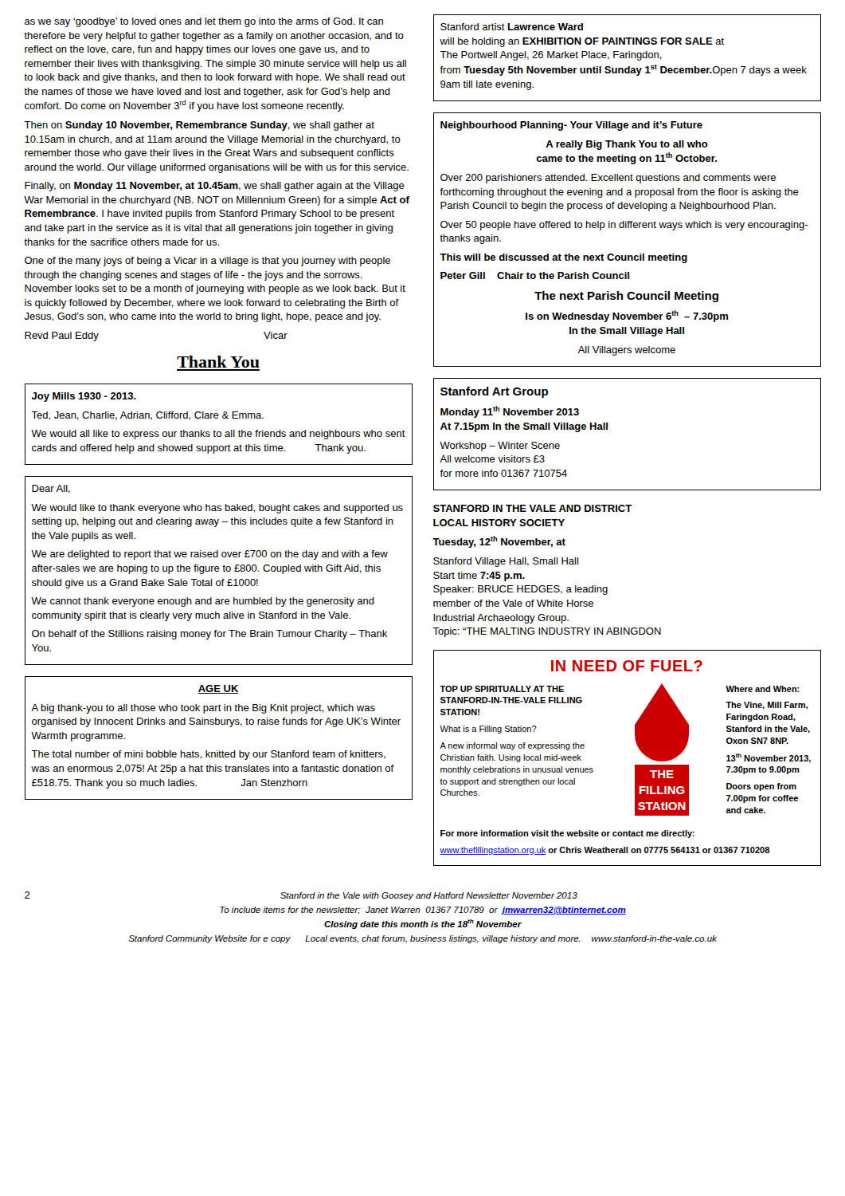as we say ‘goodbye’ to loved ones and let them go into the arms of God. It can therefore be very helpful to gather together as a family on another occasion, and to reflect on the love, care, fun and happy times our loves one gave us, and to remember their lives with thanksgiving. The simple 30 minute service will help us all to look back and give thanks, and then to look forward with hope. We shall read out the names of those we have loved and lost and together, ask for God’s help and comfort. Do come on November 3rd if you have lost someone recently.
Then on Sunday 10 November, Remembrance Sunday, we shall gather at 10.15am in church, and at 11am around the Village Memorial in the churchyard, to remember those who gave their lives in the Great Wars and subsequent conflicts around the world. Our village uniformed organisations will be with us for this service.
Finally, on Monday 11 November, at 10.45am, we shall gather again at the Village War Memorial in the churchyard (NB. NOT on Millennium Green) for a simple Act of Remembrance. I have invited pupils from Stanford Primary School to be present and take part in the service as it is vital that all generations join together in giving thanks for the sacrifice others made for us.
One of the many joys of being a Vicar in a village is that you journey with people through the changing scenes and stages of life - the joys and the sorrows. November looks set to be a month of journeying with people as we look back. But it is quickly followed by December, where we look forward to celebrating the Birth of Jesus, God’s son, who came into the world to bring light, hope, peace and joy.
Revd Paul Eddy Vicar
Thank You
Joy Mills 1930 - 2013.
Ted, Jean, Charlie, Adrian, Clifford, Clare & Emma.
We would all like to express our thanks to all the friends and neighbours who sent cards and offered help and showed support at this time. Thank you.
Dear All,
We would like to thank everyone who has baked, bought cakes and supported us setting up, helping out and clearing away – this includes quite a few Stanford in the Vale pupils as well.
We are delighted to report that we raised over £700 on the day and with a few after-sales we are hoping to up the figure to £800. Coupled with Gift Aid, this should give us a Grand Bake Sale Total of £1000!
We cannot thank everyone enough and are humbled by the generosity and community spirit that is clearly very much alive in Stanford in the Vale.
On behalf of the Stillions raising money for The Brain Tumour Charity – Thank You.
AGE UK
A big thank-you to all those who took part in the Big Knit project, which was organised by Innocent Drinks and Sainsburys, to raise funds for Age UK’s Winter Warmth programme.
The total number of mini bobble hats, knitted by our Stanford team of knitters, was an enormous 2,075! At 25p a hat this translates into a fantastic donation of £518.75. Thank you so much ladies. Jan Stenzhorn
Stanford artist Lawrence Ward
will be holding an EXHIBITION OF PAINTINGS FOR SALE at
The Portwell Angel, 26 Market Place, Faringdon,
from Tuesday 5th November until Sunday 1st December. Open 7 days a week 9am till late evening.
Neighbourhood Planning- Your Village and it’s Future
A really Big Thank You to all who
came to the meeting on 11th October.
Over 200 parishioners attended. Excellent questions and comments were forthcoming throughout the evening and a proposal from the floor is asking the Parish Council to begin the process of developing a Neighbourhood Plan.
Over 50 people have offered to help in different ways which is very encouraging-thanks again.
This will be discussed at the next Council meeting
Peter Gill Chair to the Parish Council
The next Parish Council Meeting
Is on Wednesday November 6th – 7.30pm
In the Small Village Hall
All Villagers welcome
Stanford Art Group
Monday 11th November 2013
At 7.15pm In the Small Village Hall
Workshop – Winter Scene
All welcome visitors £3
for more info 01367 710754
STANFORD IN THE VALE AND DISTRICT
LOCAL HISTORY SOCIETY
Tuesday, 12th November, at
Stanford Village Hall, Small Hall
Start time 7:45 p.m.
Speaker: BRUCE HEDGES, a leading
member of the Vale of White Horse
Industrial Archaeology Group.
Topic: “THE MALTING INDUSTRY IN ABINGDON
IN NEED OF FUEL?
TOP UP SPIRITUALLY AT THE STANFORD-IN-THE-VALE FILLING STATION!
What is a Filling Station?
A new informal way of expressing the Christian faith. Using local mid-week monthly celebrations in unusual venues to support and strengthen our local Churches.
THE
FILLING
STAtION
Where and When:
The Vine, Mill Farm, Faringdon Road, Stanford in the Vale, Oxon SN7 8NP.
13th November 2013, 7.30pm to 9.00pm
Doors open from 7.00pm for coffee and cake.
For more information visit the website or contact me directly:
www.thefillingstation.org.uk or Chris Weatherall on 07775 564131 or 01367 710208
2 Stanford in the Vale with Goosey and Hatford Newsletter November 2013
To include items for the newsletter; Janet Warren 01367 710789 or jmwarren32@btinternet.com
Closing date this month is the 18th November
Stanford Community Website for e copy Local events, chat forum, business listings, village history and more. www.stanford-in-the-vale.co.uk